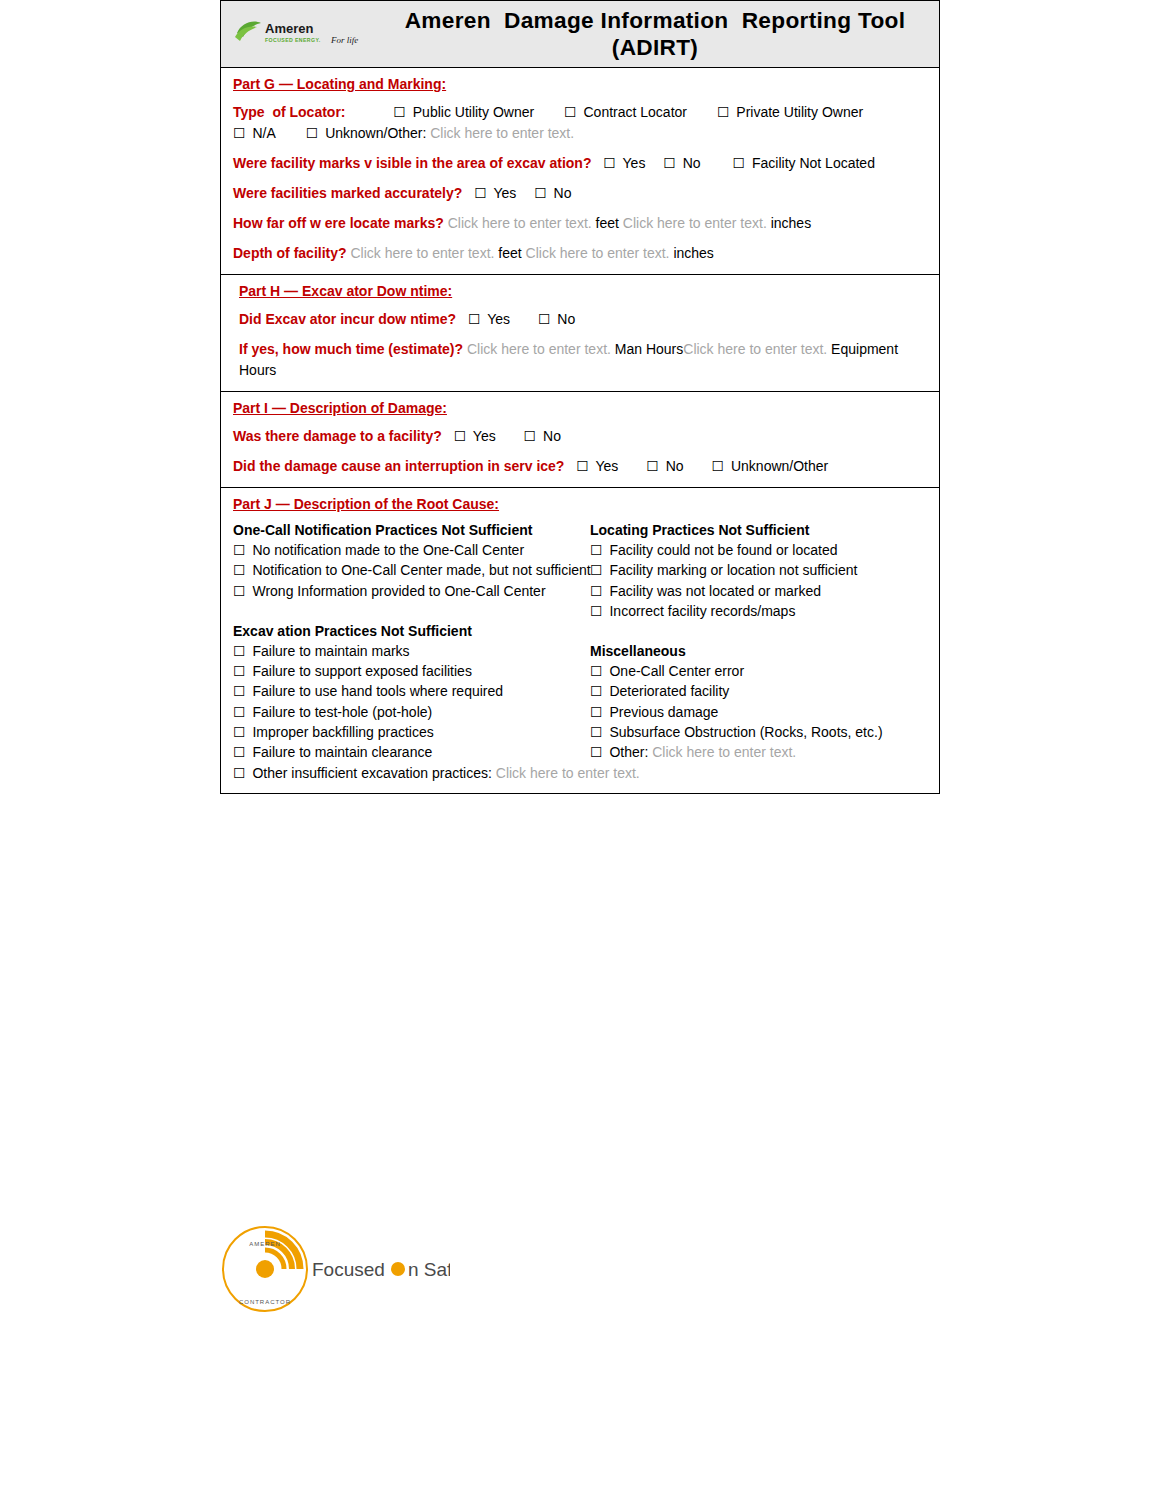Ameren FOCUSED ENERGY. For life
Ameren Damage Information Reporting Tool (ADIRT)
Part G — Locating and Marking:
Type of Locator: ☐ Public Utility Owner ☐ Contract Locator ☐ Private Utility Owner ☐ N/A ☐ Unknown/Other: Click here to enter text.
Were facility marks v isible in the area of excav ation? ☐ Yes ☐ No ☐ Facility Not Located
Were facilities marked accurately? ☐ Yes ☐ No
How far off w ere locate marks? Click here to enter text. feet Click here to enter text. inches
Depth of facility? Click here to enter text. feet Click here to enter text. inches
Part H — Excav ator Dow ntime:
Did Excav ator incur dow ntime? ☐ Yes ☐ No
If yes, how much time (estimate)? Click here to enter text. Man HoursClick here to enter text. Equipment Hours
Part I — Description of Damage:
Was there damage to a facility? ☐ Yes ☐ No
Did the damage cause an interruption in serv ice? ☐ Yes ☐ No ☐ Unknown/Other
Part J — Description of the Root Cause:
One-Call Notification Practices Not Sufficient
☐ No notification made to the One-Call Center
☐ Notification to One-Call Center made, but not sufficient
☐ Wrong Information provided to One-Call Center
Excav ation Practices Not Sufficient
☐ Failure to maintain marks
☐ Failure to support exposed facilities
☐ Failure to use hand tools where required
☐ Failure to test-hole (pot-hole)
☐ Improper backfilling practices
☐ Failure to maintain clearance
☐ Other insufficient excavation practices: Click here to enter text.
Locating Practices Not Sufficient
☐ Facility could not be found or located
☐ Facility marking or location not sufficient
☐ Facility was not located or marked
☐ Incorrect facility records/maps
Miscellaneous
☐ One-Call Center error
☐ Deteriorated facility
☐ Previous damage
☐ Subsurface Obstruction (Rocks, Roots, etc.)
☐ Other: Click here to enter text.
AMEREN CONTRACTOR Focused n Safety